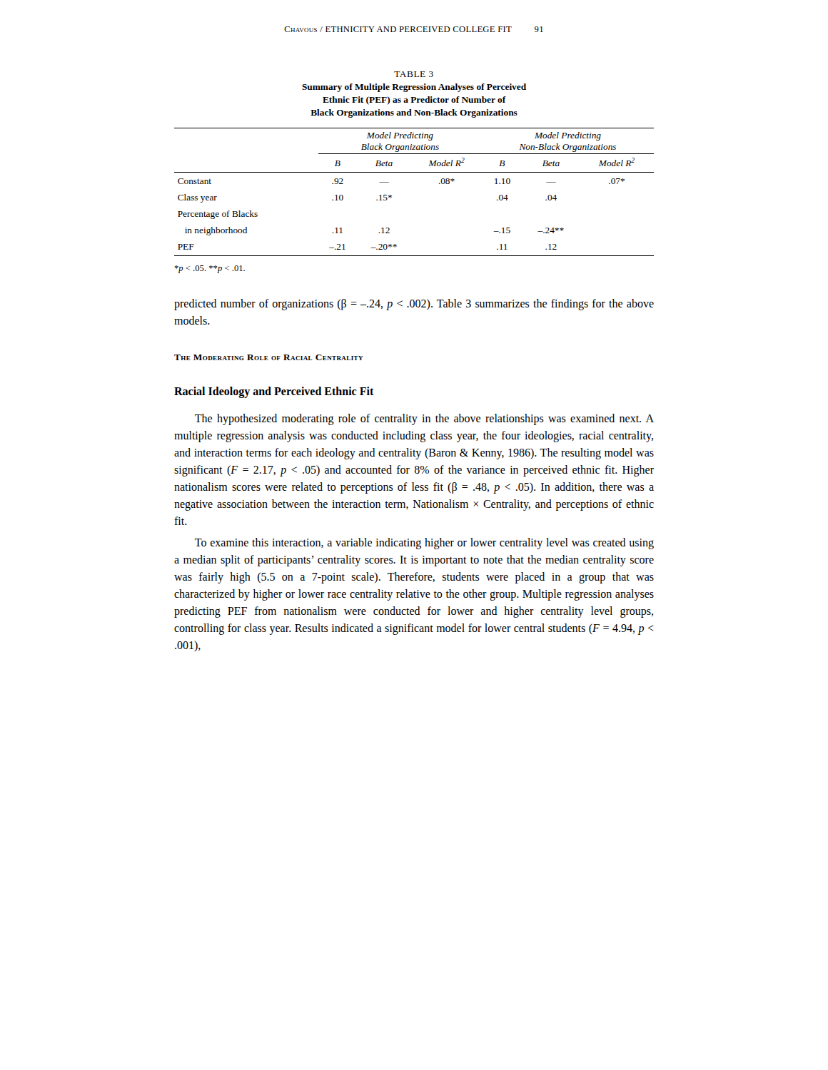Chavous / ETHNICITY AND PERCEIVED COLLEGE FIT91
TABLE 3
Summary of Multiple Regression Analyses of Perceived
Ethnic Fit (PEF) as a Predictor of Number of
Black Organizations and Non-Black Organizations
| | Model Predicting Black Organizations | Model Predicting Non-Black Organizations |
| --- | --- | --- |
| | B | Beta | Model R 2 | B | Beta | Model R 2 |
| Constant | .92 | — | .08* | 1.10 | — | .07* |
| Class year | .10 | .15* | | .04 | .04 | |
| Percentage of Blacks | | | | | | |
| in neighborhood | .11 | .12 | | –.15 | –.24** | |
| PEF | –.21 | –.20** | | .11 | .12 | |
*p < .05. **p < .01.
predicted number of organizations (β = –.24, p < .002). Table 3 summarizes the findings for the above models.
The Moderating Role of Racial Centrality
Racial Ideology and Perceived Ethnic Fit
The hypothesized moderating role of centrality in the above relationships was examined next. A multiple regression analysis was conducted including class year, the four ideologies, racial centrality, and interaction terms for each ideology and centrality (Baron & Kenny, 1986). The resulting model was significant (F = 2.17, p < .05) and accounted for 8% of the variance in perceived ethnic fit. Higher nationalism scores were related to perceptions of less fit (β = .48, p < .05). In addition, there was a negative association between the interaction term, Nationalism × Centrality, and perceptions of ethnic fit.
To examine this interaction, a variable indicating higher or lower centrality level was created using a median split of participants’ centrality scores. It is important to note that the median centrality score was fairly high (5.5 on a 7-point scale). Therefore, students were placed in a group that was characterized by higher or lower race centrality relative to the other group. Multiple regression analyses predicting PEF from nationalism were conducted for lower and higher centrality level groups, controlling for class year. Results indicated a significant model for lower central students (F = 4.94, p < .001),